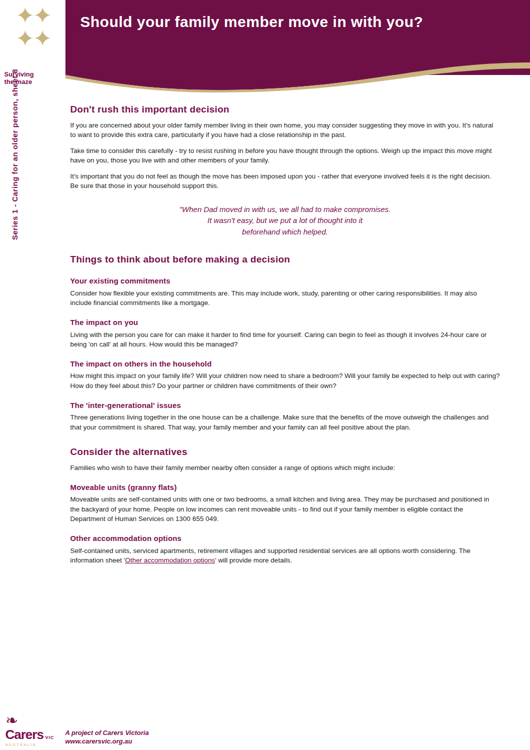Should your family member move in with you?
✦✦
✦✦
Surviving
the maze
Series 1 - Caring for an older person, sheet 8
Don't rush this important decision
If you are concerned about your older family member living in their own home, you may consider suggesting they move in with you. It's natural to want to provide this extra care, particularly if you have had a close relationship in the past.
Take time to consider this carefully - try to resist rushing in before you have thought through the options. Weigh up the impact this move might have on you, those you live with and other members of your family.
It's important that you do not feel as though the move has been imposed upon you - rather that everyone involved feels it is the right decision. Be sure that those in your household support this.
"When Dad moved in with us, we all had to make compromises.
It wasn't easy, but we put a lot of thought into it
beforehand which helped.
Things to think about before making a decision
Your existing commitments
Consider how flexible your existing commitments are. This may include work, study, parenting or other caring responsibilities. It may also include financial commitments like a mortgage.
The impact on you
Living with the person you care for can make it harder to find time for yourself. Caring can begin to feel as though it involves 24-hour care or being 'on call' at all hours. How would this be managed?
The impact on others in the household
How might this impact on your family life? Will your children now need to share a bedroom? Will your family be expected to help out with caring? How do they feel about this? Do your partner or children have commitments of their own?
The 'inter-generational' issues
Three generations living together in the one house can be a challenge. Make sure that the benefits of the move outweigh the challenges and that your commitment is shared. That way, your family member and your family can all feel positive about the plan.
Consider the alternatives
Families who wish to have their family member nearby often consider a range of options which might include:
Moveable units (granny flats)
Moveable units are self-contained units with one or two bedrooms, a small kitchen and living area. They may be purchased and positioned in the backyard of your home. People on low incomes can rent moveable units - to find out if your family member is eligible contact the Department of Human Services on 1300 655 049.
Other accommodation options
Self-contained units, serviced apartments, retirement villages and supported residential services are all options worth considering. The information sheet 'Other accommodation options' will provide more details.
❧
Carers VIC
AUSTRALIA
A project of Carers Victoria
www.carersvic.org.au